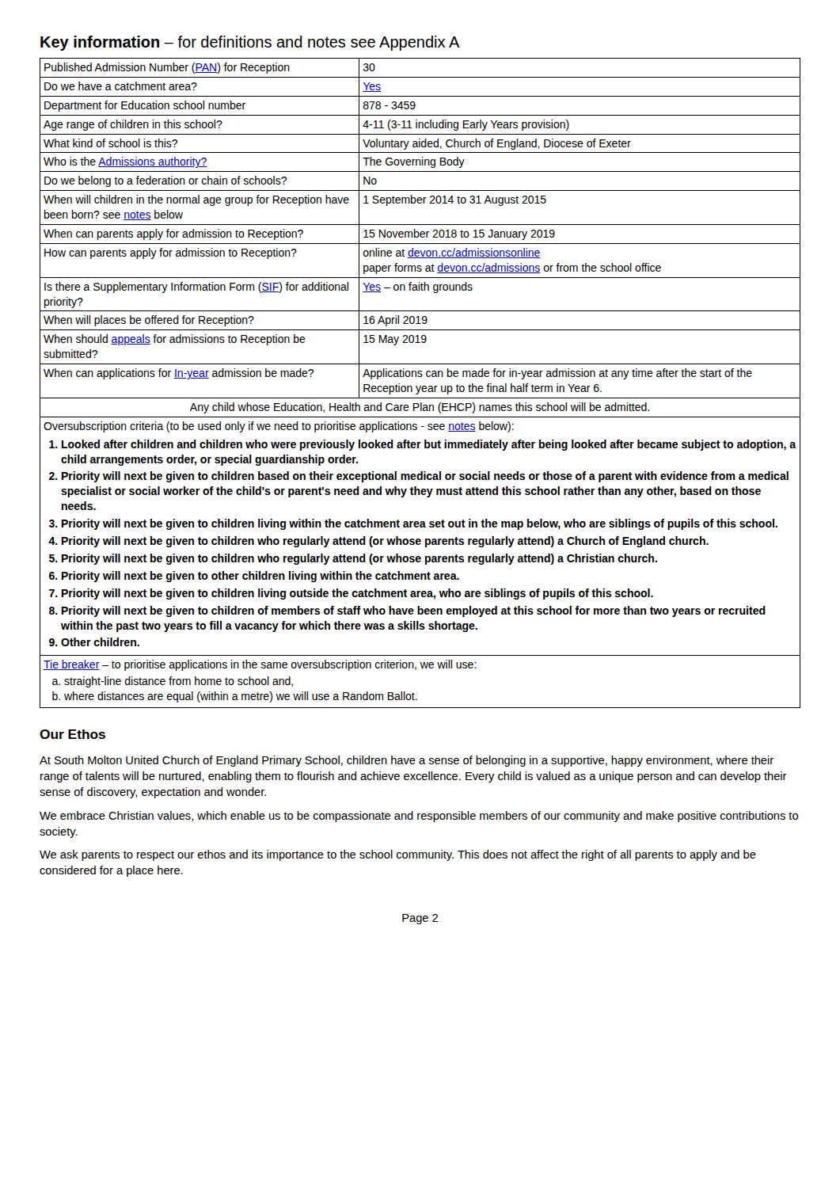Key information – for definitions and notes see Appendix A
| Published Admission Number ( PAN ) for Reception | 30 |
| Do we have a catchment area? | Yes |
| Department for Education school number | 878 - 3459 |
| Age range of children in this school? | 4-11 (3-11 including Early Years provision) |
| What kind of school is this? | Voluntary aided, Church of England, Diocese of Exeter |
| Who is the Admissions authority? | The Governing Body |
| Do we belong to a federation or chain of schools? | No |
| When will children in the normal age group for Reception have been born? see notes below | 1 September 2014 to 31 August 2015 |
| When can parents apply for admission to Reception? | 15 November 2018 to 15 January 2019 |
| How can parents apply for admission to Reception? | online at devon.cc/admissionsonline paper forms at devon.cc/admissions or from the school office |
| Is there a Supplementary Information Form ( SIF ) for additional priority? | Yes – on faith grounds |
| When will places be offered for Reception? | 16 April 2019 |
| When should appeals for admissions to Reception be submitted? | 15 May 2019 |
| When can applications for In-year admission be made? | Applications can be made for in-year admission at any time after the start of the Reception year up to the final half term in Year 6. |
| Any child whose Education, Health and Care Plan (EHCP) names this school will be admitted. |
| Oversubscription criteria (to be used only if we need to prioritise applications - see notes below): Looked after children and children who were previously looked after but immediately after being looked after became subject to adoption, a child arrangements order, or special guardianship order. Priority will next be given to children based on their exceptional medical or social needs or those of a parent with evidence from a medical specialist or social worker of the child's or parent's need and why they must attend this school rather than any other, based on those needs. Priority will next be given to children living within the catchment area set out in the map below, who are siblings of pupils of this school. Priority will next be given to children who regularly attend (or whose parents regularly attend) a Church of England church. Priority will next be given to children who regularly attend (or whose parents regularly attend) a Christian church. Priority will next be given to other children living within the catchment area. Priority will next be given to children living outside the catchment area, who are siblings of pupils of this school. Priority will next be given to children of members of staff who have been employed at this school for more than two years or recruited within the past two years to fill a vacancy for which there was a skills shortage. Other children. |
| Tie breaker – to prioritise applications in the same oversubscription criterion, we will use: straight-line distance from home to school and, where distances are equal (within a metre) we will use a Random Ballot. |
Our Ethos
At South Molton United Church of England Primary School, children have a sense of belonging in a supportive, happy environment, where their range of talents will be nurtured, enabling them to flourish and achieve excellence. Every child is valued as a unique person and can develop their sense of discovery, expectation and wonder.
We embrace Christian values, which enable us to be compassionate and responsible members of our community and make positive contributions to society.
We ask parents to respect our ethos and its importance to the school community. This does not affect the right of all parents to apply and be considered for a place here.
Page 2